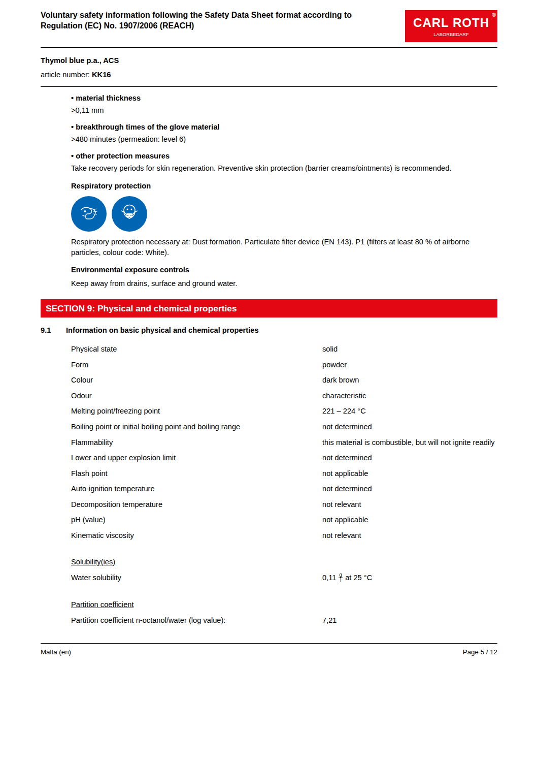Voluntary safety information following the Safety Data Sheet format according to Regulation (EC) No. 1907/2006 (REACH)
® CARL ROTH LABORBEDARF
Thymol blue p.a., ACS
article number: KK16
• material thickness
>0,11 mm
• breakthrough times of the glove material
>480 minutes (permeation: level 6)
• other protection measures
Take recovery periods for skin regeneration. Preventive skin protection (barrier creams/ointments) is recommended.
Respiratory protection
Respiratory protection necessary at: Dust formation. Particulate filter device (EN 143). P1 (filters at least 80 % of airborne particles, colour code: White).
Environmental exposure controls
Keep away from drains, surface and ground water.
SECTION 9: Physical and chemical properties
9.1
Information on basic physical and chemical properties
| Physical state | solid |
| Form | powder |
| Colour | dark brown |
| Odour | characteristic |
| Melting point/freezing point | 221 – 224 °C |
| Boiling point or initial boiling point and boiling range | not determined |
| Flammability | this material is combustible, but will not ignite readily |
| Lower and upper explosion limit | not determined |
| Flash point | not applicable |
| Auto-ignition temperature | not determined |
| Decomposition temperature | not relevant |
| pH (value) | not applicable |
| Kinematic viscosity | not relevant |
| Solubility(ies) |
| Water solubility | 0,11 g l at 25 °C |
| Partition coefficient |
| Partition coefficient n-octanol/water (log value): | 7,21 |
Malta (en)
Page 5 / 12